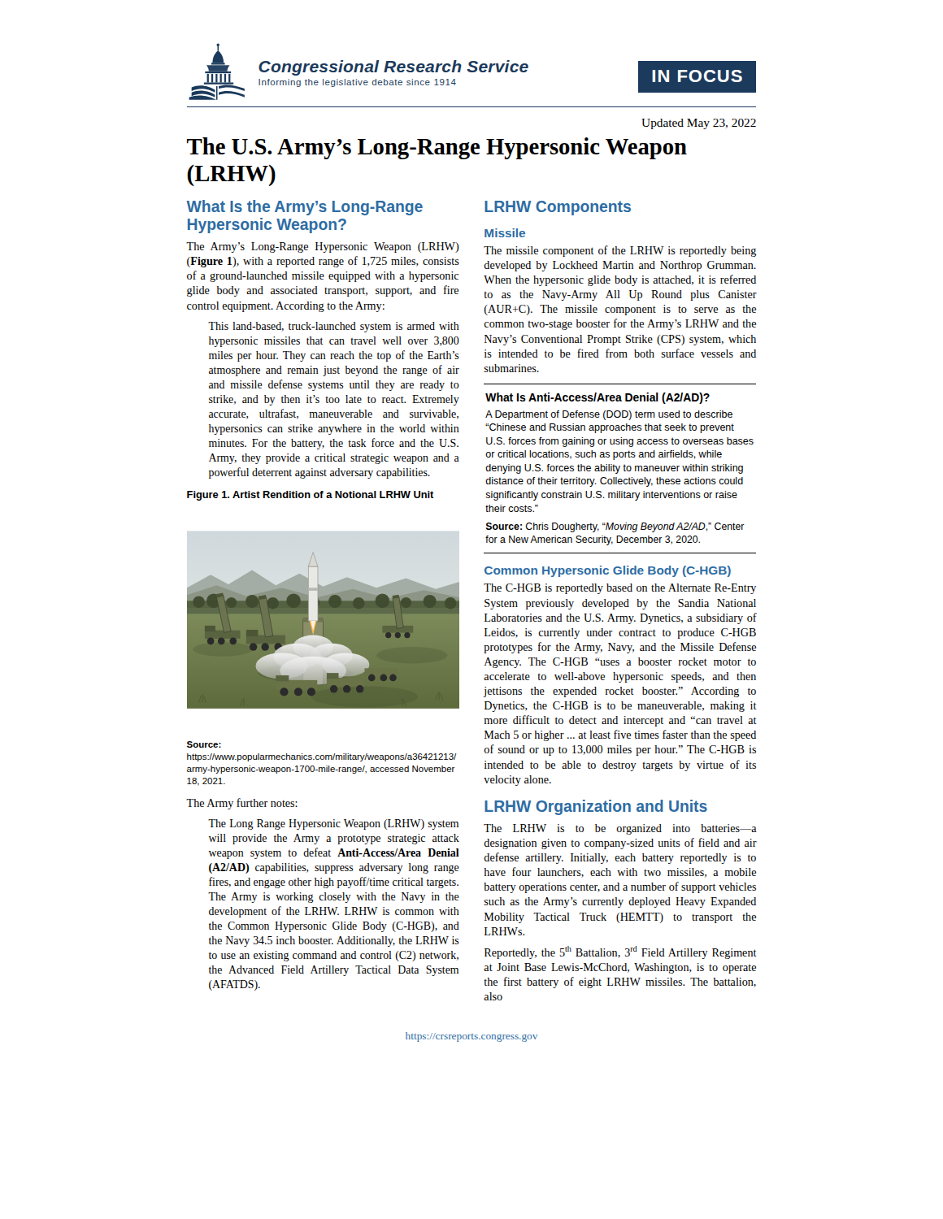Congressional Research Service
Informing the legislative debate since 1914
IN FOCUS
Updated May 23, 2022
The U.S. Army’s Long-Range Hypersonic Weapon (LRHW)
What Is the Army’s Long-Range
Hypersonic Weapon?
The Army’s Long-Range Hypersonic Weapon (LRHW) (Figure 1), with a reported range of 1,725 miles, consists of a ground-launched missile equipped with a hypersonic glide body and associated transport, support, and fire control equipment. According to the Army:
This land-based, truck-launched system is armed with hypersonic missiles that can travel well over 3,800 miles per hour. They can reach the top of the Earth’s atmosphere and remain just beyond the range of air and missile defense systems until they are ready to strike, and by then it’s too late to react. Extremely accurate, ultrafast, maneuverable and survivable, hypersonics can strike anywhere in the world within minutes. For the battery, the task force and the U.S. Army, they provide a critical strategic weapon and a powerful deterrent against adversary capabilities.
Figure 1. Artist Rendition of a Notional LRHW Unit
Source: https://www.popularmechanics.com/military/weapons/a36421213/army-hypersonic-weapon-1700-mile-range/, accessed November 18, 2021.
The Army further notes:
The Long Range Hypersonic Weapon (LRHW) system will provide the Army a prototype strategic attack weapon system to defeat Anti-Access/Area Denial (A2/AD) capabilities, suppress adversary long range fires, and engage other high payoff/time critical targets. The Army is working closely with the Navy in the development of the LRHW. LRHW is common with the Common Hypersonic Glide Body (C-HGB), and the Navy 34.5 inch booster. Additionally, the LRHW is to use an existing command and control (C2) network, the Advanced Field Artillery Tactical Data System (AFATDS).
LRHW Components
Missile
The missile component of the LRHW is reportedly being developed by Lockheed Martin and Northrop Grumman. When the hypersonic glide body is attached, it is referred to as the Navy-Army All Up Round plus Canister (AUR+C). The missile component is to serve as the common two-stage booster for the Army’s LRHW and the Navy’s Conventional Prompt Strike (CPS) system, which is intended to be fired from both surface vessels and submarines.
What Is Anti-Access/Area Denial (A2/AD)?
A Department of Defense (DOD) term used to describe “Chinese and Russian approaches that seek to prevent U.S. forces from gaining or using access to overseas bases or critical locations, such as ports and airfields, while denying U.S. forces the ability to maneuver within striking distance of their territory. Collectively, these actions could significantly constrain U.S. military interventions or raise their costs.”
Source: Chris Dougherty, “Moving Beyond A2/AD,” Center for a New American Security, December 3, 2020.
Common Hypersonic Glide Body (C-HGB)
The C-HGB is reportedly based on the Alternate Re-Entry System previously developed by the Sandia National Laboratories and the U.S. Army. Dynetics, a subsidiary of Leidos, is currently under contract to produce C-HGB prototypes for the Army, Navy, and the Missile Defense Agency. The C-HGB “uses a booster rocket motor to accelerate to well-above hypersonic speeds, and then jettisons the expended rocket booster.” According to Dynetics, the C-HGB is to be maneuverable, making it more difficult to detect and intercept and “can travel at Mach 5 or higher ... at least five times faster than the speed of sound or up to 13,000 miles per hour.” The C-HGB is intended to be able to destroy targets by virtue of its velocity alone.
LRHW Organization and Units
The LRHW is to be organized into batteries—a designation given to company-sized units of field and air defense artillery. Initially, each battery reportedly is to have four launchers, each with two missiles, a mobile battery operations center, and a number of support vehicles such as the Army’s currently deployed Heavy Expanded Mobility Tactical Truck (HEMTT) to transport the LRHWs.
Reportedly, the 5th Battalion, 3rd Field Artillery Regiment at Joint Base Lewis-McChord, Washington, is to operate the first battery of eight LRHW missiles. The battalion, also
https://crsreports.congress.gov